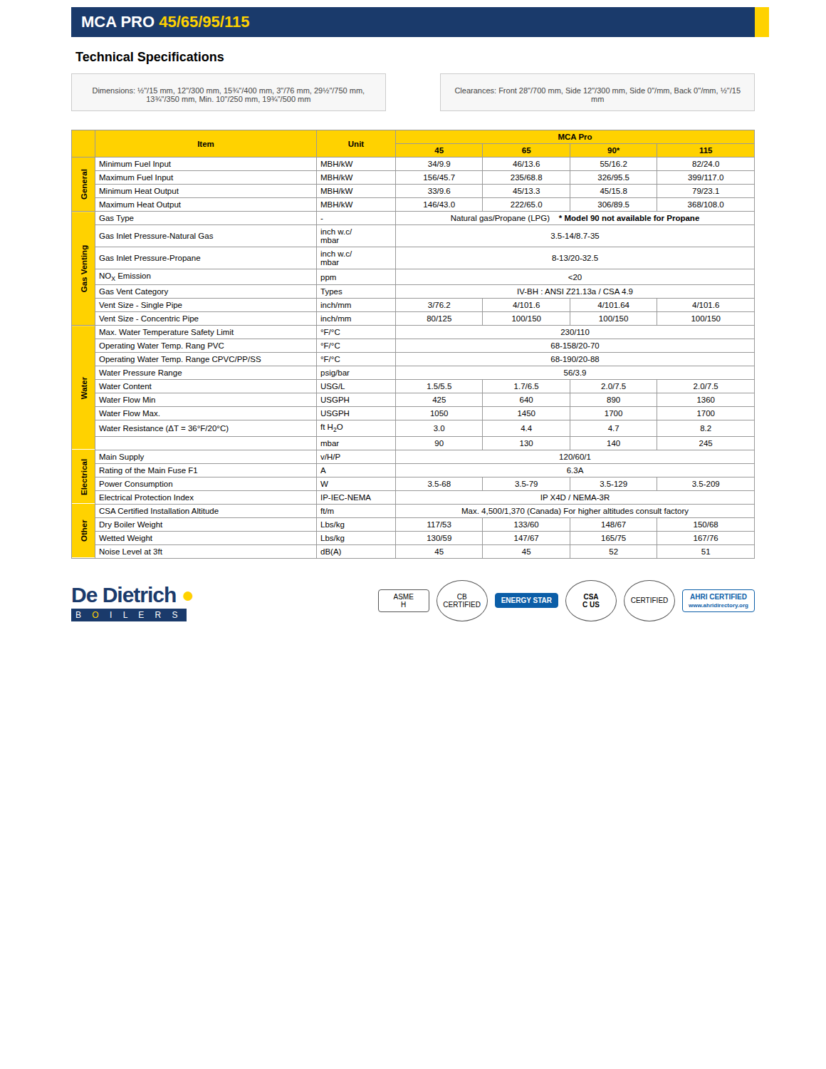MCA PRO 45/65/95/115
Technical Specifications
Dimensions: ½"/15 mm, 12"/300 mm, 15¾"/400 mm, 3"/76 mm, 29½"/750 mm, 13¾"/350 mm, Min. 10"/250 mm, 19¾"/500 mm
Clearances: Front 28"/700 mm, Side 12"/300 mm, Side 0"/mm, Back 0"/mm, ½"/15 mm
| | Item | Unit | MCA Pro |
| --- | --- | --- | --- |
| 45 | 65 | 90* | 115 |
| General | Minimum Fuel Input | MBH/kW | 34/9.9 | 46/13.6 | 55/16.2 | 82/24.0 |
| Maximum Fuel Input | MBH/kW | 156/45.7 | 235/68.8 | 326/95.5 | 399/117.0 |
| Minimum Heat Output | MBH/kW | 33/9.6 | 45/13.3 | 45/15.8 | 79/23.1 |
| Maximum Heat Output | MBH/kW | 146/43.0 | 222/65.0 | 306/89.5 | 368/108.0 |
| Gas Venting | Gas Type | - | Natural gas/Propane (LPG) * Model 90 not available for Propane |
| Gas Inlet Pressure-Natural Gas | inch w.c/ mbar | 3.5-14/8.7-35 |
| Gas Inlet Pressure-Propane | inch w.c/ mbar | 8-13/20-32.5 |
| NO X Emission | ppm | <20 |
| Gas Vent Category | Types | IV-BH : ANSI Z21.13a / CSA 4.9 |
| Vent Size - Single Pipe | inch/mm | 3/76.2 | 4/101.6 | 4/101.64 | 4/101.6 |
| Vent Size - Concentric Pipe | inch/mm | 80/125 | 100/150 | 100/150 | 100/150 |
| Water | Max. Water Temperature Safety Limit | °F/°C | 230/110 |
| Operating Water Temp. Rang PVC | °F/°C | 68-158/20-70 |
| Operating Water Temp. Range CPVC/PP/SS | °F/°C | 68-190/20-88 |
| Water Pressure Range | psig/bar | 56/3.9 |
| Water Content | USG/L | 1.5/5.5 | 1.7/6.5 | 2.0/7.5 | 2.0/7.5 |
| Water Flow Min | USGPH | 425 | 640 | 890 | 1360 |
| Water Flow Max. | USGPH | 1050 | 1450 | 1700 | 1700 |
| Water Resistance (ΔT = 36°F/20°C) | ft H 2 O | 3.0 | 4.4 | 4.7 | 8.2 |
| | mbar | 90 | 130 | 140 | 245 |
| Electrical | Main Supply | v/H/P | 120/60/1 |
| Rating of the Main Fuse F1 | A | 6.3A |
| Power Consumption | W | 3.5-68 | 3.5-79 | 3.5-129 | 3.5-209 |
| Electrical Protection Index | IP-IEC-NEMA | IP X4D / NEMA-3R |
| Other | CSA Certified Installation Altitude | ft/m | Max. 4,500/1,370 (Canada) For higher altitudes consult factory |
| Dry Boiler Weight | Lbs/kg | 117/53 | 133/60 | 148/67 | 150/68 |
| Wetted Weight | Lbs/kg | 130/59 | 147/67 | 165/75 | 167/76 |
| Noise Level at 3ft | dB(A) | 45 | 45 | 52 | 51 |
De Dietrich ●
B O I L E R S
ASME
H
CB
CERTIFIED
ENERGY STAR
CSA
C US
CERTIFIED
AHRI CERTIFIED
www.ahridirectory.org